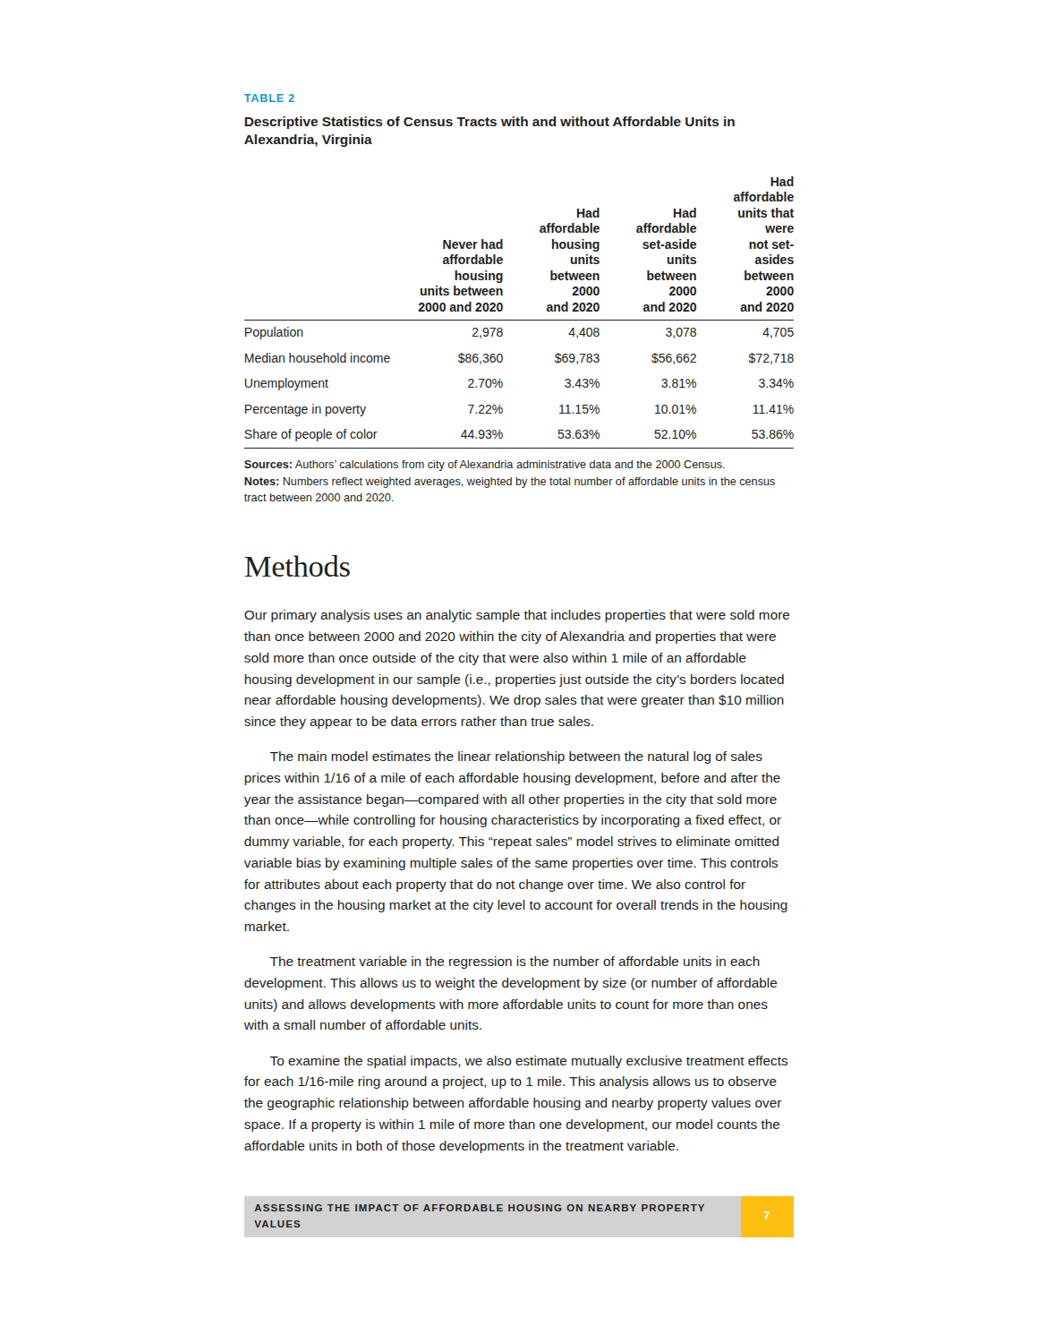TABLE 2
Descriptive Statistics of Census Tracts with and without Affordable Units in Alexandria, Virginia
| | Never had affordable housing units between 2000 and 2020 | Had affordable housing units between 2000 and 2020 | Had affordable set-aside units between 2000 and 2020 | Had affordable units that were not set-asides between 2000 and 2020 |
| --- | --- | --- | --- | --- |
| Population | 2,978 | 4,408 | 3,078 | 4,705 |
| Median household income | $86,360 | $69,783 | $56,662 | $72,718 |
| Unemployment | 2.70% | 3.43% | 3.81% | 3.34% |
| Percentage in poverty | 7.22% | 11.15% | 10.01% | 11.41% |
| Share of people of color | 44.93% | 53.63% | 52.10% | 53.86% |
Sources: Authors’ calculations from city of Alexandria administrative data and the 2000 Census.
Notes: Numbers reflect weighted averages, weighted by the total number of affordable units in the census tract between 2000 and 2020.
Methods
Our primary analysis uses an analytic sample that includes properties that were sold more than once between 2000 and 2020 within the city of Alexandria and properties that were sold more than once outside of the city that were also within 1 mile of an affordable housing development in our sample (i.e., properties just outside the city’s borders located near affordable housing developments). We drop sales that were greater than $10 million since they appear to be data errors rather than true sales.
The main model estimates the linear relationship between the natural log of sales prices within 1/16 of a mile of each affordable housing development, before and after the year the assistance began—compared with all other properties in the city that sold more than once—while controlling for housing characteristics by incorporating a fixed effect, or dummy variable, for each property. This “repeat sales” model strives to eliminate omitted variable bias by examining multiple sales of the same properties over time. This controls for attributes about each property that do not change over time. We also control for changes in the housing market at the city level to account for overall trends in the housing market.
The treatment variable in the regression is the number of affordable units in each development. This allows us to weight the development by size (or number of affordable units) and allows developments with more affordable units to count for more than ones with a small number of affordable units.
To examine the spatial impacts, we also estimate mutually exclusive treatment effects for each 1/16-mile ring around a project, up to 1 mile. This analysis allows us to observe the geographic relationship between affordable housing and nearby property values over space. If a property is within 1 mile of more than one development, our model counts the affordable units in both of those developments in the treatment variable.
ASSESSING THE IMPACT OF AFFORDABLE HOUSING ON NEARBY PROPERTY VALUES
7